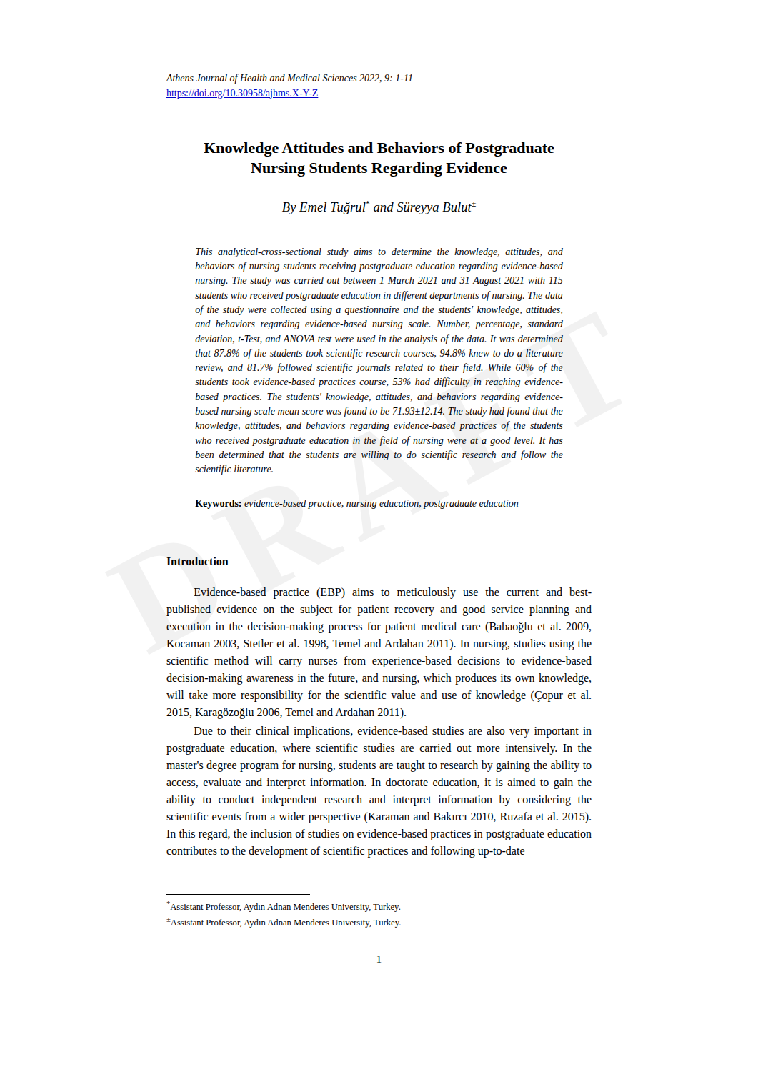DRAFT
Athens Journal of Health and Medical Sciences 2022, 9: 1-11
https://doi.org/10.30958/ajhms.X-Y-Z
Knowledge Attitudes and Behaviors of Postgraduate
Nursing Students Regarding Evidence
By Emel Tuğrul* and Süreyya Bulut±
This analytical-cross-sectional study aims to determine the knowledge, attitudes, and behaviors of nursing students receiving postgraduate education regarding evidence-based nursing. The study was carried out between 1 March 2021 and 31 August 2021 with 115 students who received postgraduate education in different departments of nursing. The data of the study were collected using a questionnaire and the students' knowledge, attitudes, and behaviors regarding evidence-based nursing scale. Number, percentage, standard deviation, t-Test, and ANOVA test were used in the analysis of the data. It was determined that 87.8% of the students took scientific research courses, 94.8% knew to do a literature review, and 81.7% followed scientific journals related to their field. While 60% of the students took evidence-based practices course, 53% had difficulty in reaching evidence-based practices. The students' knowledge, attitudes, and behaviors regarding evidence-based nursing scale mean score was found to be 71.93±12.14. The study had found that the knowledge, attitudes, and behaviors regarding evidence-based practices of the students who received postgraduate education in the field of nursing were at a good level. It has been determined that the students are willing to do scientific research and follow the scientific literature.
Keywords: evidence-based practice, nursing education, postgraduate education
Introduction
Evidence-based practice (EBP) aims to meticulously use the current and best-published evidence on the subject for patient recovery and good service planning and execution in the decision-making process for patient medical care (Babaoğlu et al. 2009, Kocaman 2003, Stetler et al. 1998, Temel and Ardahan 2011). In nursing, studies using the scientific method will carry nurses from experience-based decisions to evidence-based decision-making awareness in the future, and nursing, which produces its own knowledge, will take more responsibility for the scientific value and use of knowledge (Çopur et al. 2015, Karagözoğlu 2006, Temel and Ardahan 2011).
Due to their clinical implications, evidence-based studies are also very important in postgraduate education, where scientific studies are carried out more intensively. In the master's degree program for nursing, students are taught to research by gaining the ability to access, evaluate and interpret information. In doctorate education, it is aimed to gain the ability to conduct independent research and interpret information by considering the scientific events from a wider perspective (Karaman and Bakırcı 2010, Ruzafa et al. 2015). In this regard, the inclusion of studies on evidence-based practices in postgraduate education contributes to the development of scientific practices and following up-to-date
*Assistant Professor, Aydın Adnan Menderes University, Turkey.
±Assistant Professor, Aydın Adnan Menderes University, Turkey.
1